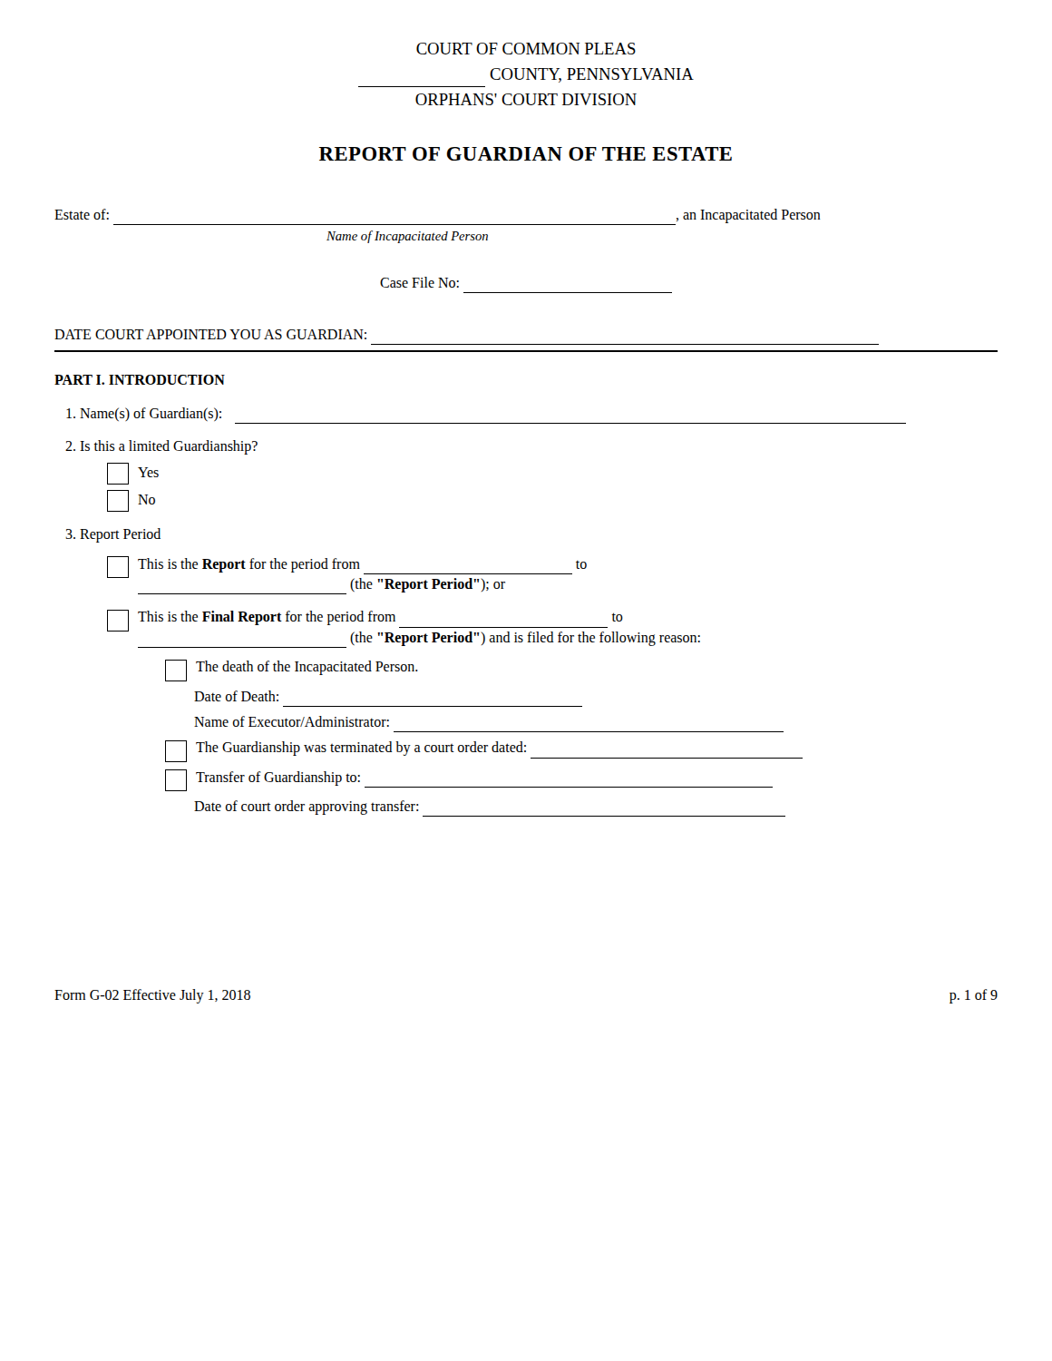COURT OF COMMON PLEAS COUNTY, PENNSYLVANIA ORPHANS' COURT DIVISION
REPORT OF GUARDIAN OF THE ESTATE
Estate of: , an Incapacitated Person
Name of Incapacitated Person
Case File No:
DATE COURT APPOINTED YOU AS GUARDIAN:
PART I. INTRODUCTION
Name(s) of Guardian(s):
Is this a limited Guardianship?
Yes
No
Report Period
This is the Report for the period from to
(the "Report Period"); or
This is the Final Report for the period from to
(the "Report Period") and is filed for the following reason:
The death of the Incapacitated Person.
Date of Death:
Name of Executor/Administrator:
The Guardianship was terminated by a court order dated:
Transfer of Guardianship to:
Date of court order approving transfer:
Form G-02 Effective July 1, 2018
p. 1 of 9